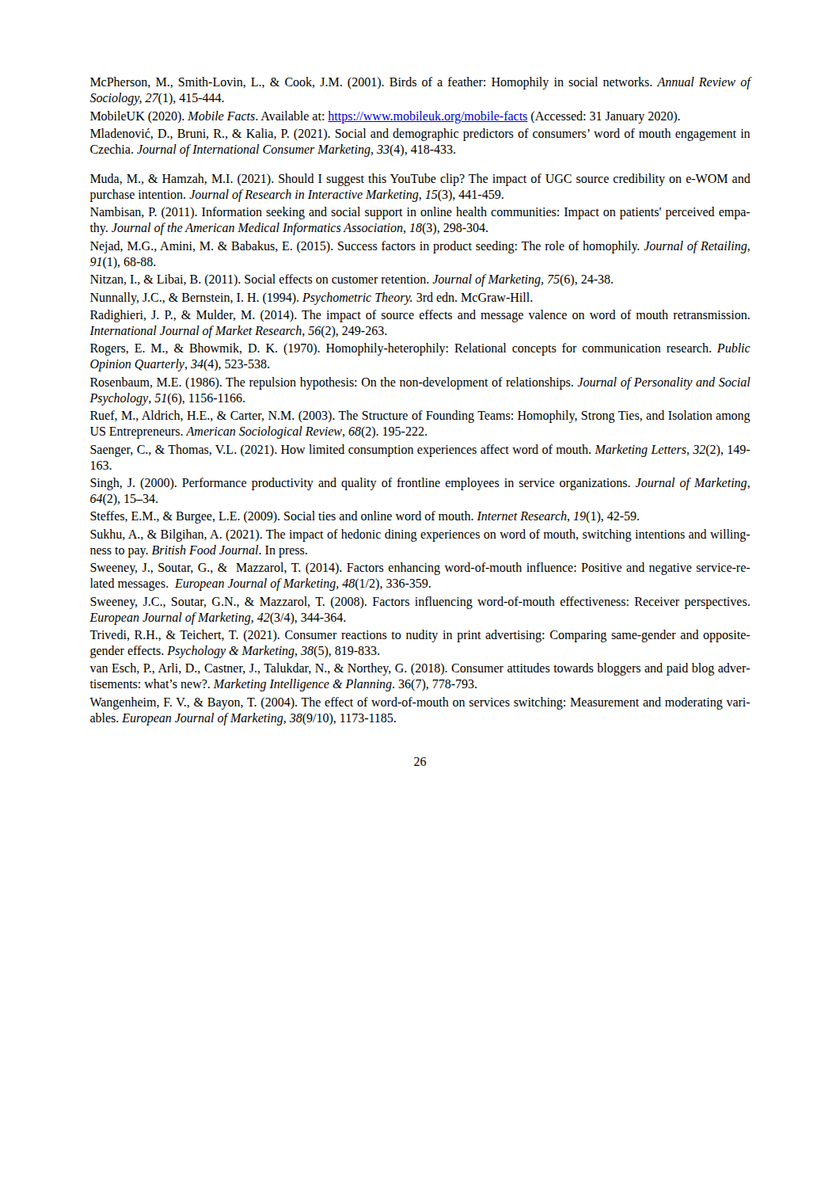McPherson, M., Smith-Lovin, L., & Cook, J.M. (2001). Birds of a feather: Homophily in social networks. Annual Review of Sociology, 27(1), 415-444.
MobileUK (2020). Mobile Facts. Available at: https://www.mobileuk.org/mobile-facts (Accessed: 31 January 2020).
Mladenović, D., Bruni, R., & Kalia, P. (2021). Social and demographic predictors of consumers’ word of mouth engagement in Czechia. Journal of International Consumer Marketing, 33(4), 418-433.
Muda, M., & Hamzah, M.I. (2021). Should I suggest this YouTube clip? The impact of UGC source credibility on e-WOM and purchase intention. Journal of Research in Interactive Marketing, 15(3), 441-459.
Nambisan, P. (2011). Information seeking and social support in online health communities: Impact on patients' perceived empathy. Journal of the American Medical Informatics Association, 18(3), 298-304.
Nejad, M.G., Amini, M. & Babakus, E. (2015). Success factors in product seeding: The role of homophily. Journal of Retailing, 91(1), 68-88.
Nitzan, I., & Libai, B. (2011). Social effects on customer retention. Journal of Marketing, 75(6), 24-38.
Nunnally, J.C., & Bernstein, I. H. (1994). Psychometric Theory. 3rd edn. McGraw-Hill.
Radighieri, J. P., & Mulder, M. (2014). The impact of source effects and message valence on word of mouth retransmission. International Journal of Market Research, 56(2), 249-263.
Rogers, E. M., & Bhowmik, D. K. (1970). Homophily-heterophily: Relational concepts for communication research. Public Opinion Quarterly, 34(4), 523-538.
Rosenbaum, M.E. (1986). The repulsion hypothesis: On the non-development of relationships. Journal of Personality and Social Psychology, 51(6), 1156-1166.
Ruef, M., Aldrich, H.E., & Carter, N.M. (2003). The Structure of Founding Teams: Homophily, Strong Ties, and Isolation among US Entrepreneurs. American Sociological Review, 68(2). 195-222.
Saenger, C., & Thomas, V.L. (2021). How limited consumption experiences affect word of mouth. Marketing Letters, 32(2), 149-163.
Singh, J. (2000). Performance productivity and quality of frontline employees in service organizations. Journal of Marketing, 64(2), 15–34.
Steffes, E.M., & Burgee, L.E. (2009). Social ties and online word of mouth. Internet Research, 19(1), 42-59.
Sukhu, A., & Bilgihan, A. (2021). The impact of hedonic dining experiences on word of mouth, switching intentions and willingness to pay. British Food Journal. In press.
Sweeney, J., Soutar, G., & Mazzarol, T. (2014). Factors enhancing word-of-mouth influence: Positive and negative service-related messages. European Journal of Marketing, 48(1/2), 336-359.
Sweeney, J.C., Soutar, G.N., & Mazzarol, T. (2008). Factors influencing word-of-mouth effectiveness: Receiver perspectives. European Journal of Marketing, 42(3/4), 344-364.
Trivedi, R.H., & Teichert, T. (2021). Consumer reactions to nudity in print advertising: Comparing same-gender and opposite-gender effects. Psychology & Marketing, 38(5), 819-833.
van Esch, P., Arli, D., Castner, J., Talukdar, N., & Northey, G. (2018). Consumer attitudes towards bloggers and paid blog advertisements: what’s new?. Marketing Intelligence & Planning. 36(7), 778-793.
Wangenheim, F. V., & Bayon, T. (2004). The effect of word-of-mouth on services switching: Measurement and moderating variables. European Journal of Marketing, 38(9/10), 1173-1185.
26